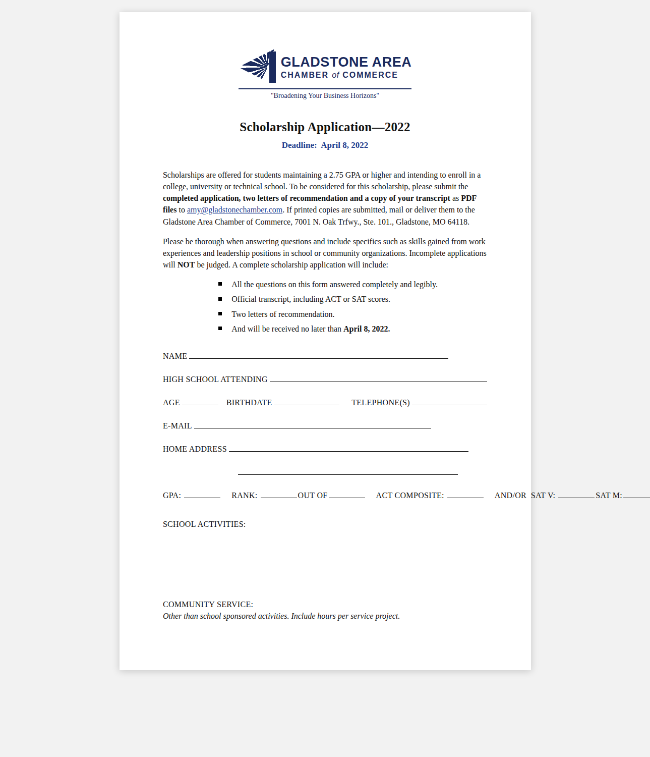GLADSTONE AREA
CHAMBER of COMMERCE
"Broadening Your Business Horizons"
Scholarship Application—2022
Deadline: April 8, 2022
Scholarships are offered for students maintaining a 2.75 GPA or higher and intending to enroll in a college, university or technical school. To be considered for this scholarship, please submit the completed application, two letters of recommendation and a copy of your transcript as PDF files to amy@gladstonechamber.com. If printed copies are submitted, mail or deliver them to the Gladstone Area Chamber of Commerce, 7001 N. Oak Trfwy., Ste. 101., Gladstone, MO 64118.
Please be thorough when answering questions and include specifics such as skills gained from work experiences and leadership positions in school or community organizations. Incomplete applications will NOT be judged. A complete scholarship application will include:
All the questions on this form answered completely and legibly.
Official transcript, including ACT or SAT scores.
Two letters of recommendation.
And will be received no later than April 8, 2022.
NAME
HIGH SCHOOL ATTENDING
AGE BIRTHDATE TELEPHONE(S)
E-MAIL
HOME ADDRESS
GPA: RANK: OUT OF ACT COMPOSITE: AND/OR SAT V: SAT M:
SCHOOL ACTIVITIES:
COMMUNITY SERVICE:
Other than school sponsored activities. Include hours per service project.